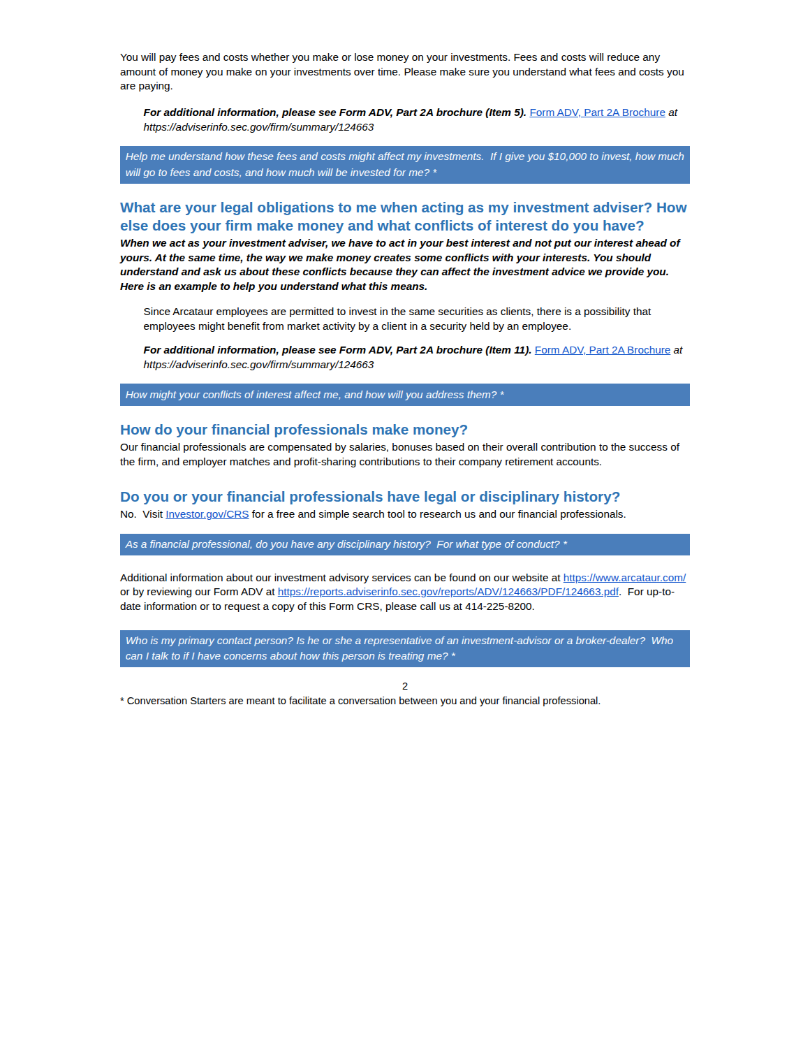You will pay fees and costs whether you make or lose money on your investments. Fees and costs will reduce any amount of money you make on your investments over time. Please make sure you understand what fees and costs you are paying.
For additional information, please see Form ADV, Part 2A brochure (Item 5). Form ADV, Part 2A Brochure at https://adviserinfo.sec.gov/firm/summary/124663
Help me understand how these fees and costs might affect my investments. If I give you $10,000 to invest, how much will go to fees and costs, and how much will be invested for me? *
What are your legal obligations to me when acting as my investment adviser? How else does your firm make money and what conflicts of interest do you have?
When we act as your investment adviser, we have to act in your best interest and not put our interest ahead of yours. At the same time, the way we make money creates some conflicts with your interests. You should understand and ask us about these conflicts because they can affect the investment advice we provide you. Here is an example to help you understand what this means.
Since Arcataur employees are permitted to invest in the same securities as clients, there is a possibility that employees might benefit from market activity by a client in a security held by an employee.
For additional information, please see Form ADV, Part 2A brochure (Item 11). Form ADV, Part 2A Brochure at https://adviserinfo.sec.gov/firm/summary/124663
How might your conflicts of interest affect me, and how will you address them? *
How do your financial professionals make money?
Our financial professionals are compensated by salaries, bonuses based on their overall contribution to the success of the firm, and employer matches and profit-sharing contributions to their company retirement accounts.
Do you or your financial professionals have legal or disciplinary history?
No. Visit Investor.gov/CRS for a free and simple search tool to research us and our financial professionals.
As a financial professional, do you have any disciplinary history? For what type of conduct? *
Additional information about our investment advisory services can be found on our website at https://www.arcataur.com/ or by reviewing our Form ADV at https://reports.adviserinfo.sec.gov/reports/ADV/124663/PDF/124663.pdf. For up-to-date information or to request a copy of this Form CRS, please call us at 414-225-8200.
Who is my primary contact person? Is he or she a representative of an investment-advisor or a broker-dealer? Who can I talk to if I have concerns about how this person is treating me? *
2
* Conversation Starters are meant to facilitate a conversation between you and your financial professional.